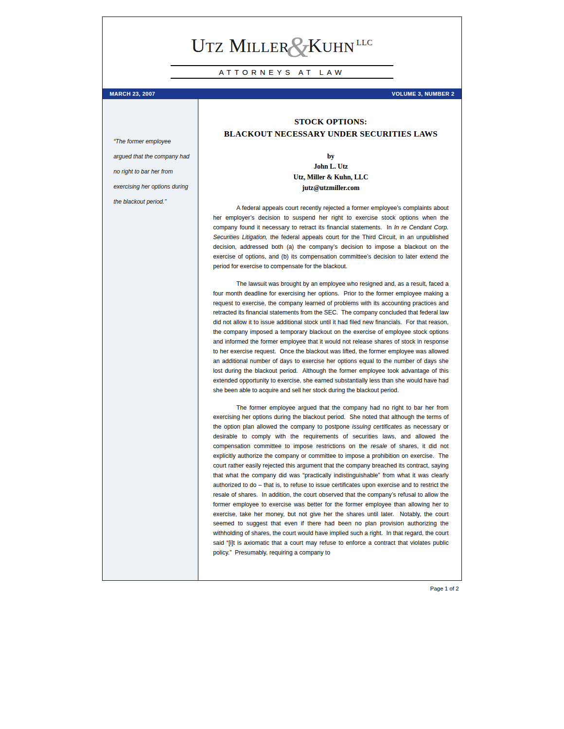UTZ MILLER&KUHN LLC
ATTORNEYS AT LAW
MARCH 23, 2007 VOLUME 3, NUMBER 2
“The former employee argued that the company had no right to bar her from exercising her options during the blackout period.”
STOCK OPTIONS:
BLACKOUT NECESSARY UNDER SECURITIES LAWS
by
John L. Utz
Utz, Miller & Kuhn, LLC
jutz@utzmiller.com
A federal appeals court recently rejected a former employee’s complaints about her employer’s decision to suspend her right to exercise stock options when the company found it necessary to retract its financial statements. In In re Cendant Corp. Securities Litigation, the federal appeals court for the Third Circuit, in an unpublished decision, addressed both (a) the company’s decision to impose a blackout on the exercise of options, and (b) its compensation committee’s decision to later extend the period for exercise to compensate for the blackout.
The lawsuit was brought by an employee who resigned and, as a result, faced a four month deadline for exercising her options. Prior to the former employee making a request to exercise, the company learned of problems with its accounting practices and retracted its financial statements from the SEC. The company concluded that federal law did not allow it to issue additional stock until it had filed new financials. For that reason, the company imposed a temporary blackout on the exercise of employee stock options and informed the former employee that it would not release shares of stock in response to her exercise request. Once the blackout was lifted, the former employee was allowed an additional number of days to exercise her options equal to the number of days she lost during the blackout period. Although the former employee took advantage of this extended opportunity to exercise, she earned substantially less than she would have had she been able to acquire and sell her stock during the blackout period.
The former employee argued that the company had no right to bar her from exercising her options during the blackout period. She noted that although the terms of the option plan allowed the company to postpone issuing certificates as necessary or desirable to comply with the requirements of securities laws, and allowed the compensation committee to impose restrictions on the resale of shares, it did not explicitly authorize the company or committee to impose a prohibition on exercise. The court rather easily rejected this argument that the company breached its contract, saying that what the company did was “practically indistinguishable” from what it was clearly authorized to do – that is, to refuse to issue certificates upon exercise and to restrict the resale of shares. In addition, the court observed that the company’s refusal to allow the former employee to exercise was better for the former employee than allowing her to exercise, take her money, but not give her the shares until later. Notably, the court seemed to suggest that even if there had been no plan provision authorizing the withholding of shares, the court would have implied such a right. In that regard, the court said “[i]t is axiomatic that a court may refuse to enforce a contract that violates public policy.” Presumably, requiring a company to
Page 1 of 2